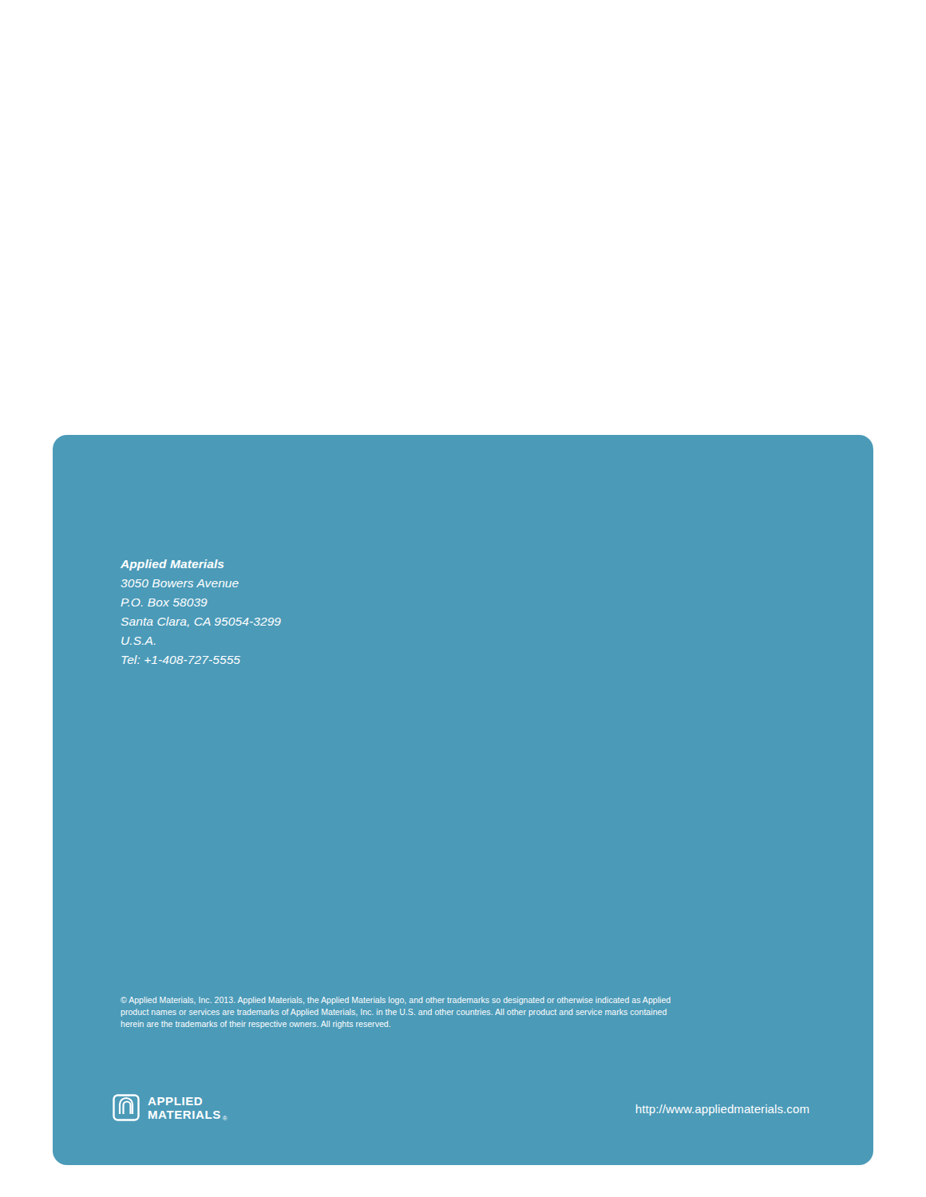Applied Materials
3050 Bowers Avenue
P.O. Box 58039
Santa Clara, CA 95054-3299
U.S.A.
Tel: +1-408-727-5555
© Applied Materials, Inc. 2013. Applied Materials, the Applied Materials logo, and other trademarks so designated or otherwise indicated as Applied product names or services are trademarks of Applied Materials, Inc. in the U.S. and other countries. All other product and service marks contained herein are the trademarks of their respective owners. All rights reserved.
APPLIED MATERIALS®
http://www.appliedmaterials.com